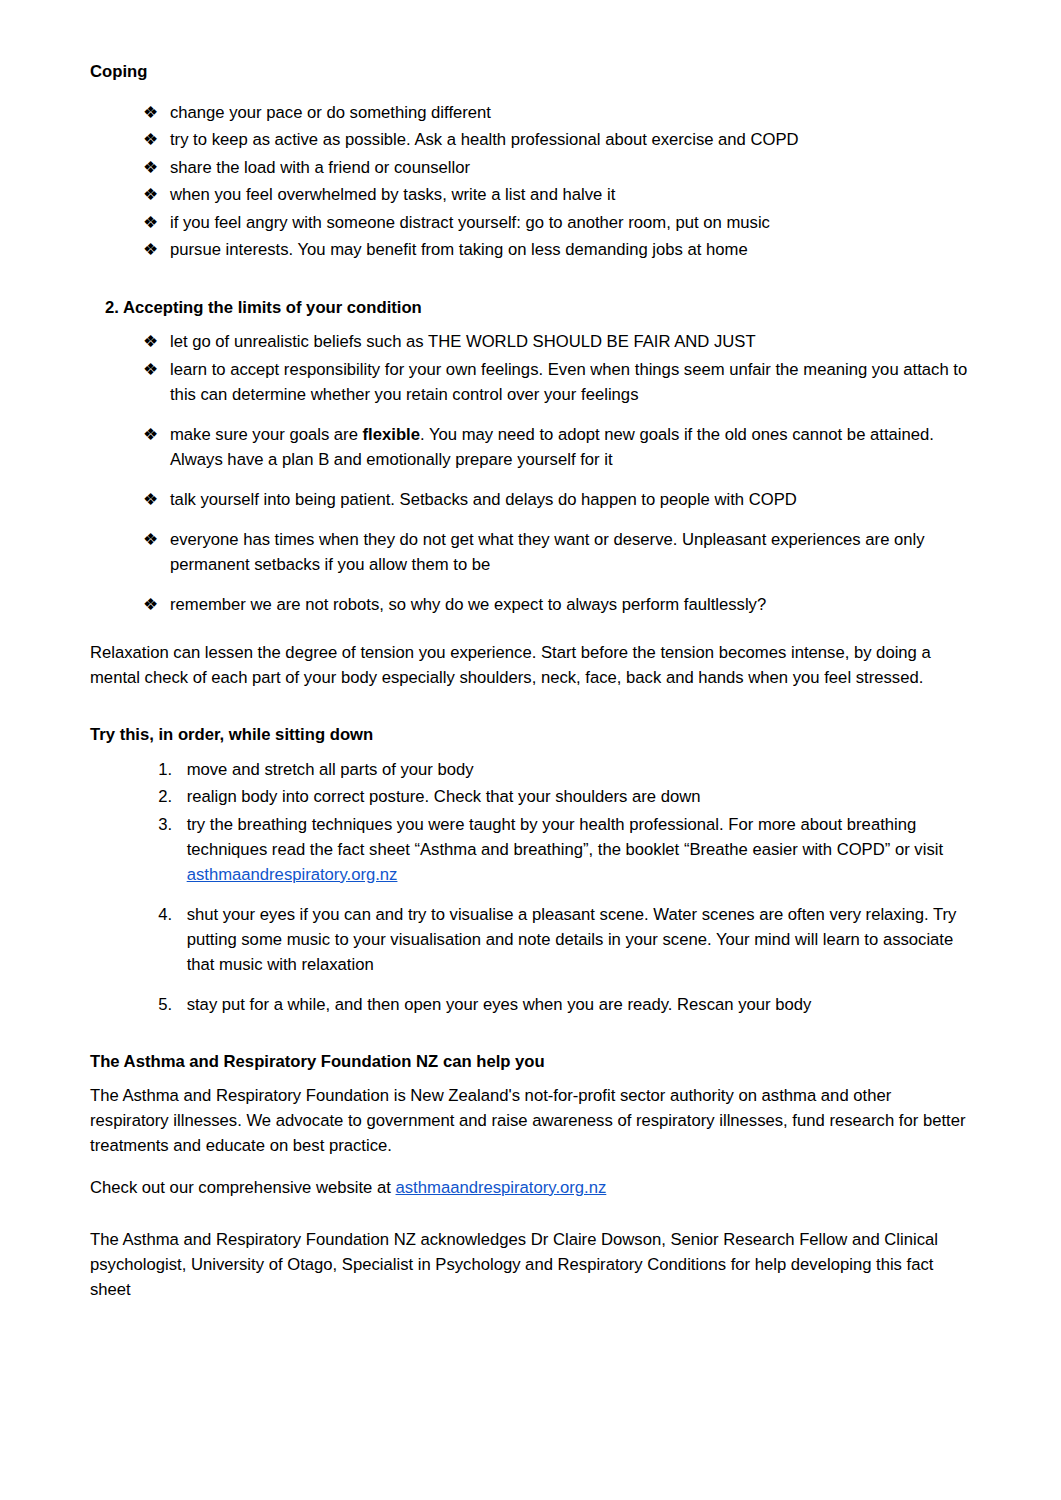Coping
change your pace or do something different
try to keep as active as possible. Ask a health professional about exercise and COPD
share the load with a friend or counsellor
when you feel overwhelmed by tasks, write a list and halve it
if you feel angry with someone distract yourself: go to another room, put on music
pursue interests. You may benefit from taking on less demanding jobs at home
2. Accepting the limits of your condition
let go of unrealistic beliefs such as THE WORLD SHOULD BE FAIR AND JUST
learn to accept responsibility for your own feelings. Even when things seem unfair the meaning you attach to this can determine whether you retain control over your feelings
make sure your goals are flexible. You may need to adopt new goals if the old ones cannot be attained. Always have a plan B and emotionally prepare yourself for it
talk yourself into being patient. Setbacks and delays do happen to people with COPD
everyone has times when they do not get what they want or deserve. Unpleasant experiences are only permanent setbacks if you allow them to be
remember we are not robots, so why do we expect to always perform faultlessly?
Relaxation can lessen the degree of tension you experience. Start before the tension becomes intense, by doing a mental check of each part of your body especially shoulders, neck, face, back and hands when you feel stressed.
Try this, in order, while sitting down
move and stretch all parts of your body
realign body into correct posture. Check that your shoulders are down
try the breathing techniques you were taught by your health professional. For more about breathing techniques read the fact sheet “Asthma and breathing”, the booklet “Breathe easier with COPD” or visit asthmaandrespiratory.org.nz
shut your eyes if you can and try to visualise a pleasant scene. Water scenes are often very relaxing. Try putting some music to your visualisation and note details in your scene. Your mind will learn to associate that music with relaxation
stay put for a while, and then open your eyes when you are ready. Rescan your body
The Asthma and Respiratory Foundation NZ can help you
The Asthma and Respiratory Foundation is New Zealand's not-for-profit sector authority on asthma and other respiratory illnesses. We advocate to government and raise awareness of respiratory illnesses, fund research for better treatments and educate on best practice.
Check out our comprehensive website at asthmaandrespiratory.org.nz
The Asthma and Respiratory Foundation NZ acknowledges Dr Claire Dowson, Senior Research Fellow and Clinical psychologist, University of Otago, Specialist in Psychology and Respiratory Conditions for help developing this fact sheet